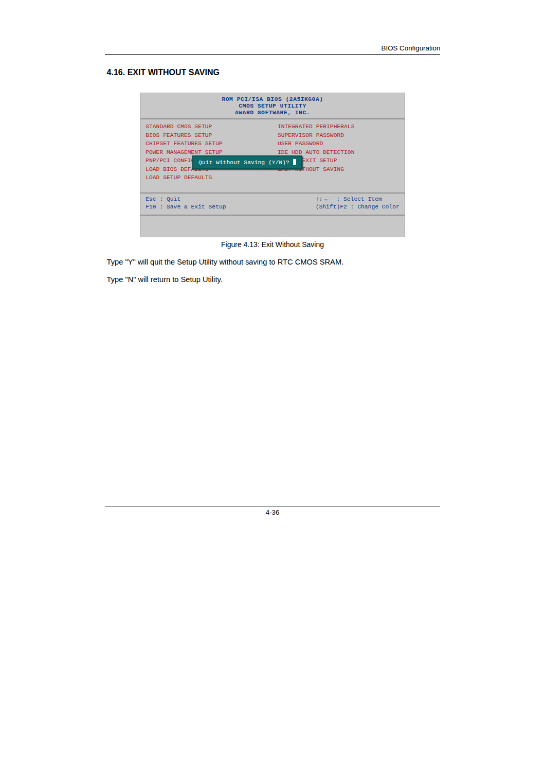BIOS Configuration
4.16. EXIT WITHOUT SAVING
ROM PCI/ISA BIOS (2A5IKG0A)
CMOS SETUP UTILITY
AWARD SOFTWARE, INC.
STANDARD CMOS SETUP
BIOS FEATURES SETUP
CHIPSET FEATURES SETUP
POWER MANAGEMENT SETUP
PNP/PCI CONFIGURATION
LOAD BIOS DEFAULTS
LOAD SETUP DEFAULTS
INTEGRATED PERIPHERALS
SUPERVISOR PASSWORD
USER PASSWORD
IDE HDD AUTO DETECTION
SAVE & EXIT SETUP
EXIT WITHOUT SAVING
Quit Without Saving (Y/N)?
Esc : Quit F10 : Save & Exit Setup
↑↓→← : Select Item (Shift)F2 : Change Color
Figure 4.13: Exit Without Saving
Type "Y" will quit the Setup Utility without saving to RTC CMOS SRAM.
Type "N" will return to Setup Utility.
4-36